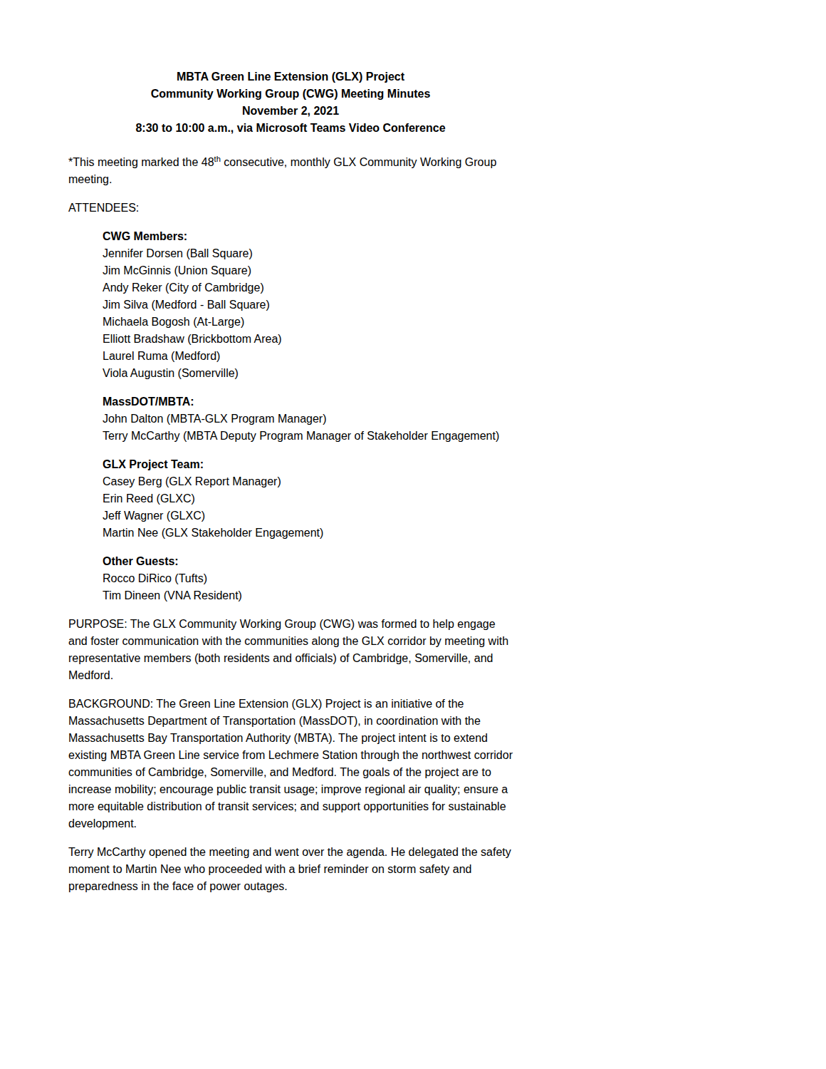MBTA Green Line Extension (GLX) Project
Community Working Group (CWG) Meeting Minutes
November 2, 2021
8:30 to 10:00 a.m., via Microsoft Teams Video Conference
*This meeting marked the 48th consecutive, monthly GLX Community Working Group meeting.
ATTENDEES:
CWG Members:
Jennifer Dorsen (Ball Square)
Jim McGinnis (Union Square)
Andy Reker (City of Cambridge)
Jim Silva (Medford - Ball Square)
Michaela Bogosh (At-Large)
Elliott Bradshaw (Brickbottom Area)
Laurel Ruma (Medford)
Viola Augustin (Somerville)
MassDOT/MBTA:
John Dalton (MBTA-GLX Program Manager)
Terry McCarthy (MBTA Deputy Program Manager of Stakeholder Engagement)
GLX Project Team:
Casey Berg (GLX Report Manager)
Erin Reed (GLXC)
Jeff Wagner (GLXC)
Martin Nee (GLX Stakeholder Engagement)
Other Guests:
Rocco DiRico (Tufts)
Tim Dineen (VNA Resident)
PURPOSE: The GLX Community Working Group (CWG) was formed to help engage and foster communication with the communities along the GLX corridor by meeting with representative members (both residents and officials) of Cambridge, Somerville, and Medford.
BACKGROUND: The Green Line Extension (GLX) Project is an initiative of the Massachusetts Department of Transportation (MassDOT), in coordination with the Massachusetts Bay Transportation Authority (MBTA). The project intent is to extend existing MBTA Green Line service from Lechmere Station through the northwest corridor communities of Cambridge, Somerville, and Medford. The goals of the project are to increase mobility; encourage public transit usage; improve regional air quality; ensure a more equitable distribution of transit services; and support opportunities for sustainable development.
Terry McCarthy opened the meeting and went over the agenda. He delegated the safety moment to Martin Nee who proceeded with a brief reminder on storm safety and preparedness in the face of power outages.